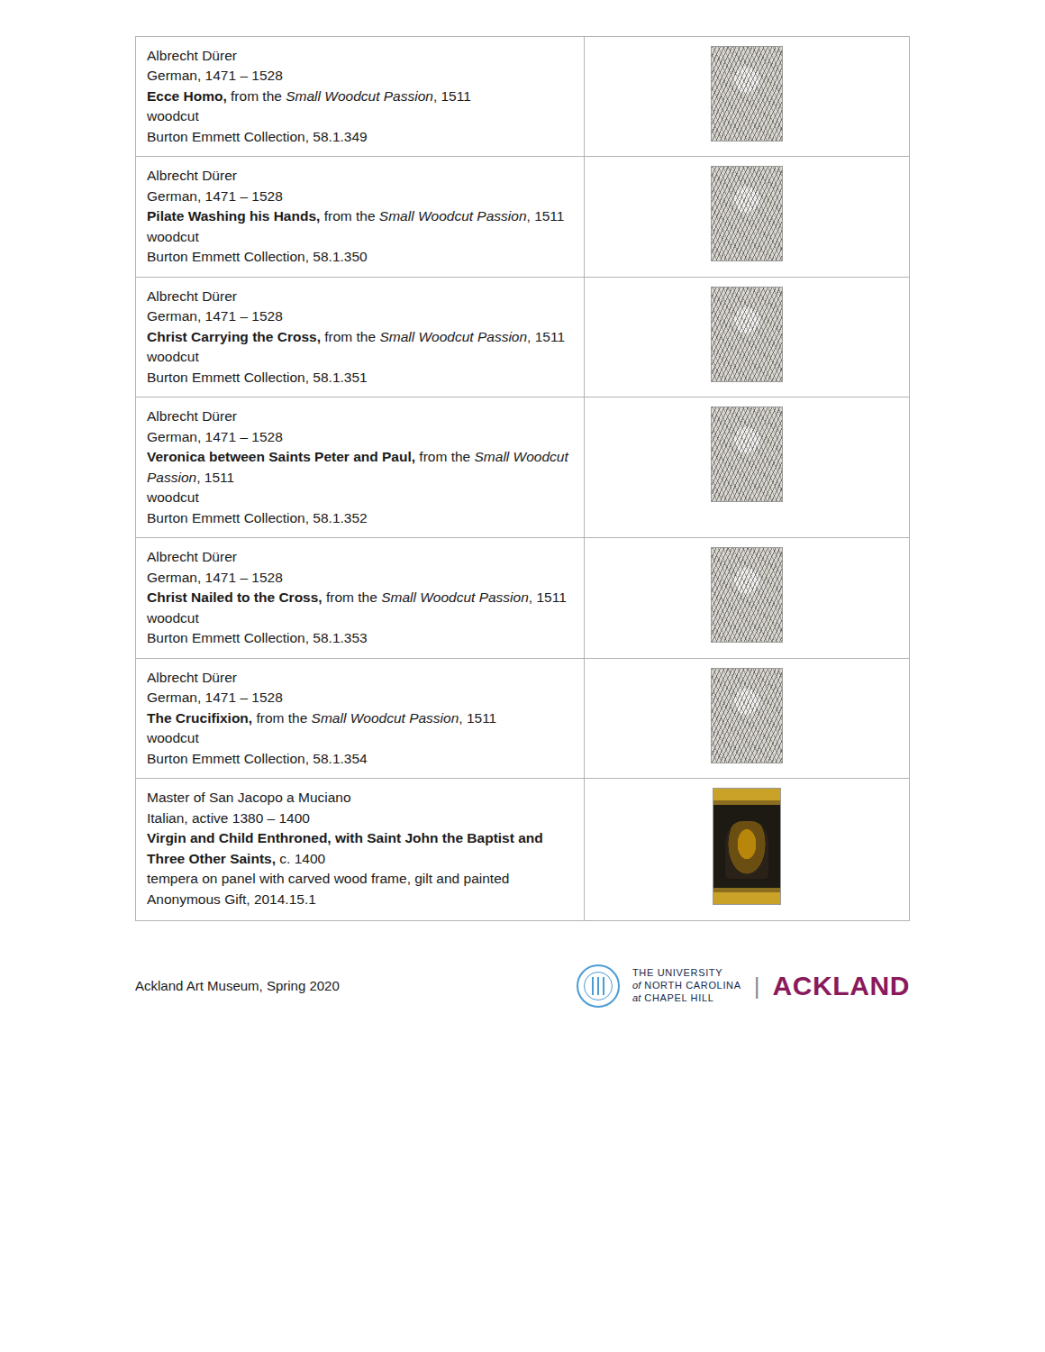| Albrecht Dürer German, 1471 – 1528 Ecce Homo, from the Small Woodcut Passion , 1511 woodcut Burton Emmett Collection, 58.1.349 | |
| Albrecht Dürer German, 1471 – 1528 Pilate Washing his Hands, from the Small Woodcut Passion , 1511 woodcut Burton Emmett Collection, 58.1.350 | |
| Albrecht Dürer German, 1471 – 1528 Christ Carrying the Cross, from the Small Woodcut Passion , 1511 woodcut Burton Emmett Collection, 58.1.351 | |
| Albrecht Dürer German, 1471 – 1528 Veronica between Saints Peter and Paul, from the Small Woodcut Passion , 1511 woodcut Burton Emmett Collection, 58.1.352 | |
| Albrecht Dürer German, 1471 – 1528 Christ Nailed to the Cross, from the Small Woodcut Passion , 1511 woodcut Burton Emmett Collection, 58.1.353 | |
| Albrecht Dürer German, 1471 – 1528 The Crucifixion, from the Small Woodcut Passion , 1511 woodcut Burton Emmett Collection, 58.1.354 | |
| Master of San Jacopo a Muciano Italian, active 1380 – 1400 Virgin and Child Enthroned, with Saint John the Baptist and Three Other Saints, c. 1400 tempera on panel with carved wood frame, gilt and painted Anonymous Gift, 2014.15.1 | |
Ackland Art Museum, Spring 2020
The University
of North Carolina
at Chapel Hill | ACKLAND